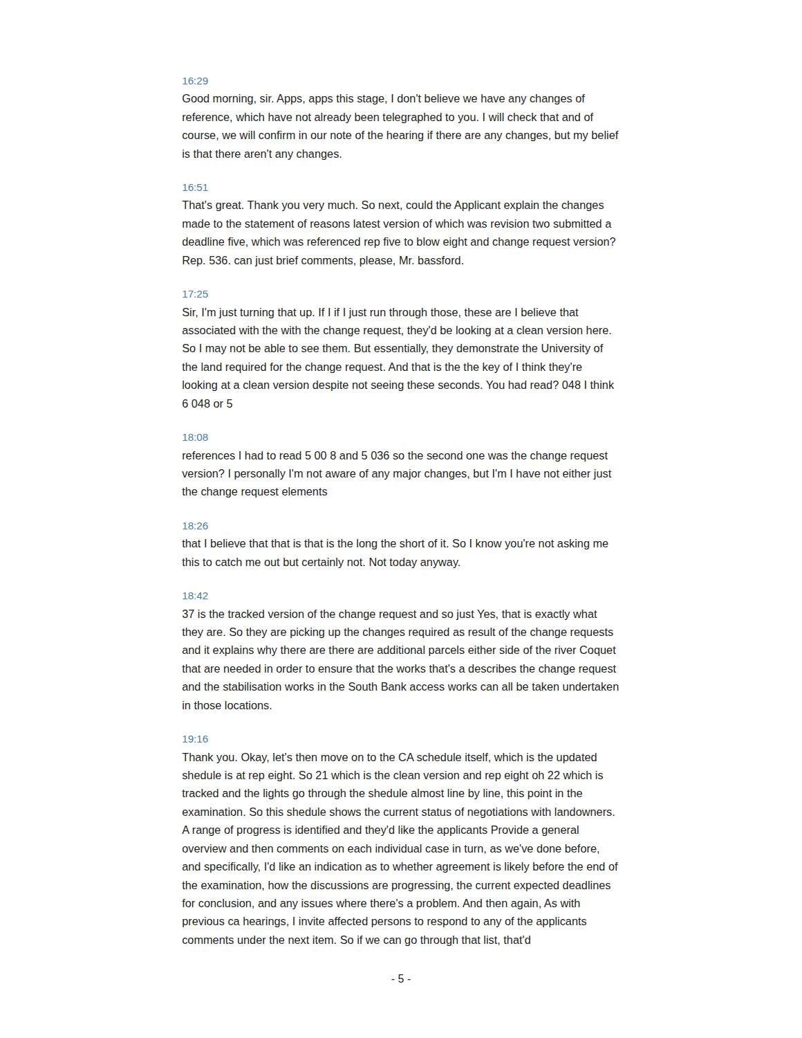16:29
Good morning, sir. Apps, apps this stage, I don't believe we have any changes of reference, which have not already been telegraphed to you. I will check that and of course, we will confirm in our note of the hearing if there are any changes, but my belief is that there aren't any changes.
16:51
That's great. Thank you very much. So next, could the Applicant explain the changes made to the statement of reasons latest version of which was revision two submitted a deadline five, which was referenced rep five to blow eight and change request version? Rep. 536. can just brief comments, please, Mr. bassford.
17:25
Sir, I'm just turning that up. If I if I just run through those, these are I believe that associated with the with the change request, they'd be looking at a clean version here. So I may not be able to see them. But essentially, they demonstrate the University of the land required for the change request. And that is the the key of I think they're looking at a clean version despite not seeing these seconds. You had read? 048 I think 6 048 or 5
18:08
references I had to read 5 00 8 and 5 036 so the second one was the change request version? I personally I'm not aware of any major changes, but I'm I have not either just the change request elements
18:26
that I believe that that is that is the long the short of it. So I know you're not asking me this to catch me out but certainly not. Not today anyway.
18:42
37 is the tracked version of the change request and so just Yes, that is exactly what they are. So they are picking up the changes required as result of the change requests and it explains why there are there are additional parcels either side of the river Coquet that are needed in order to ensure that the works that's a describes the change request and the stabilisation works in the South Bank access works can all be taken undertaken in those locations.
19:16
Thank you. Okay, let's then move on to the CA schedule itself, which is the updated shedule is at rep eight. So 21 which is the clean version and rep eight oh 22 which is tracked and the lights go through the shedule almost line by line, this point in the examination. So this shedule shows the current status of negotiations with landowners. A range of progress is identified and they'd like the applicants Provide a general overview and then comments on each individual case in turn, as we've done before, and specifically, I'd like an indication as to whether agreement is likely before the end of the examination, how the discussions are progressing, the current expected deadlines for conclusion, and any issues where there's a problem. And then again, As with previous ca hearings, I invite affected persons to respond to any of the applicants comments under the next item. So if we can go through that list, that'd
- 5 -